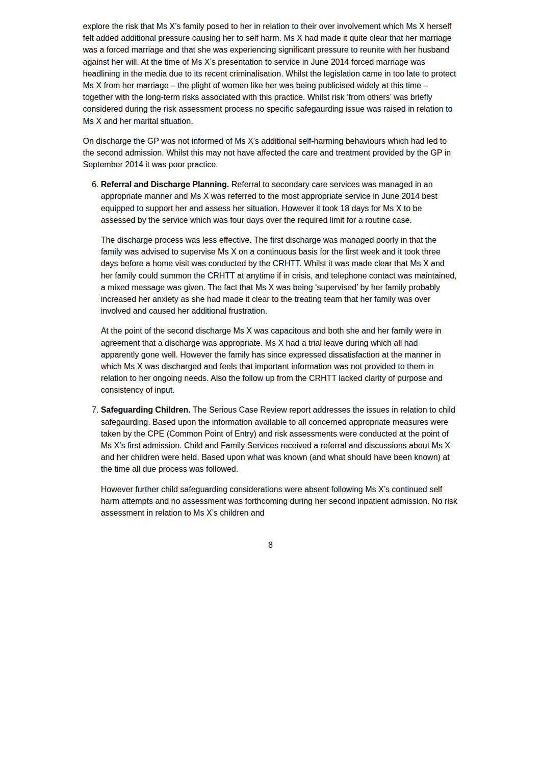explore the risk that Ms X’s family posed to her in relation to their over involvement which Ms X herself felt added additional pressure causing her to self harm. Ms X had made it quite clear that her marriage was a forced marriage and that she was experiencing significant pressure to reunite with her husband against her will. At the time of Ms X’s presentation to service in June 2014 forced marriage was headlining in the media due to its recent criminalisation. Whilst the legislation came in too late to protect Ms X from her marriage – the plight of women like her was being publicised widely at this time – together with the long-term risks associated with this practice. Whilst risk ‘from others’ was briefly considered during the risk assessment process no specific safegaurding issue was raised in relation to Ms X and her marital situation.
On discharge the GP was not informed of Ms X’s additional self-harming behaviours which had led to the second admission. Whilst this may not have affected the care and treatment provided by the GP in September 2014 it was poor practice.
Referral and Discharge Planning. Referral to secondary care services was managed in an appropriate manner and Ms X was referred to the most appropriate service in June 2014 best equipped to support her and assess her situation. However it took 18 days for Ms X to be assessed by the service which was four days over the required limit for a routine case.
The discharge process was less effective. The first discharge was managed poorly in that the family was advised to supervise Ms X on a continuous basis for the first week and it took three days before a home visit was conducted by the CRHTT. Whilst it was made clear that Ms X and her family could summon the CRHTT at anytime if in crisis, and telephone contact was maintained, a mixed message was given. The fact that Ms X was being ‘supervised’ by her family probably increased her anxiety as she had made it clear to the treating team that her family was over involved and caused her additional frustration.
At the point of the second discharge Ms X was capacitous and both she and her family were in agreement that a discharge was appropriate. Ms X had a trial leave during which all had apparently gone well. However the family has since expressed dissatisfaction at the manner in which Ms X was discharged and feels that important information was not provided to them in relation to her ongoing needs. Also the follow up from the CRHTT lacked clarity of purpose and consistency of input.
Safeguarding Children. The Serious Case Review report addresses the issues in relation to child safegaurding. Based upon the information available to all concerned appropriate measures were taken by the CPE (Common Point of Entry) and risk assessments were conducted at the point of Ms X’s first admission. Child and Family Services received a referral and discussions about Ms X and her children were held. Based upon what was known (and what should have been known) at the time all due process was followed.
However further child safeguarding considerations were absent following Ms X’s continued self harm attempts and no assessment was forthcoming during her second inpatient admission. No risk assessment in relation to Ms X’s children and
8